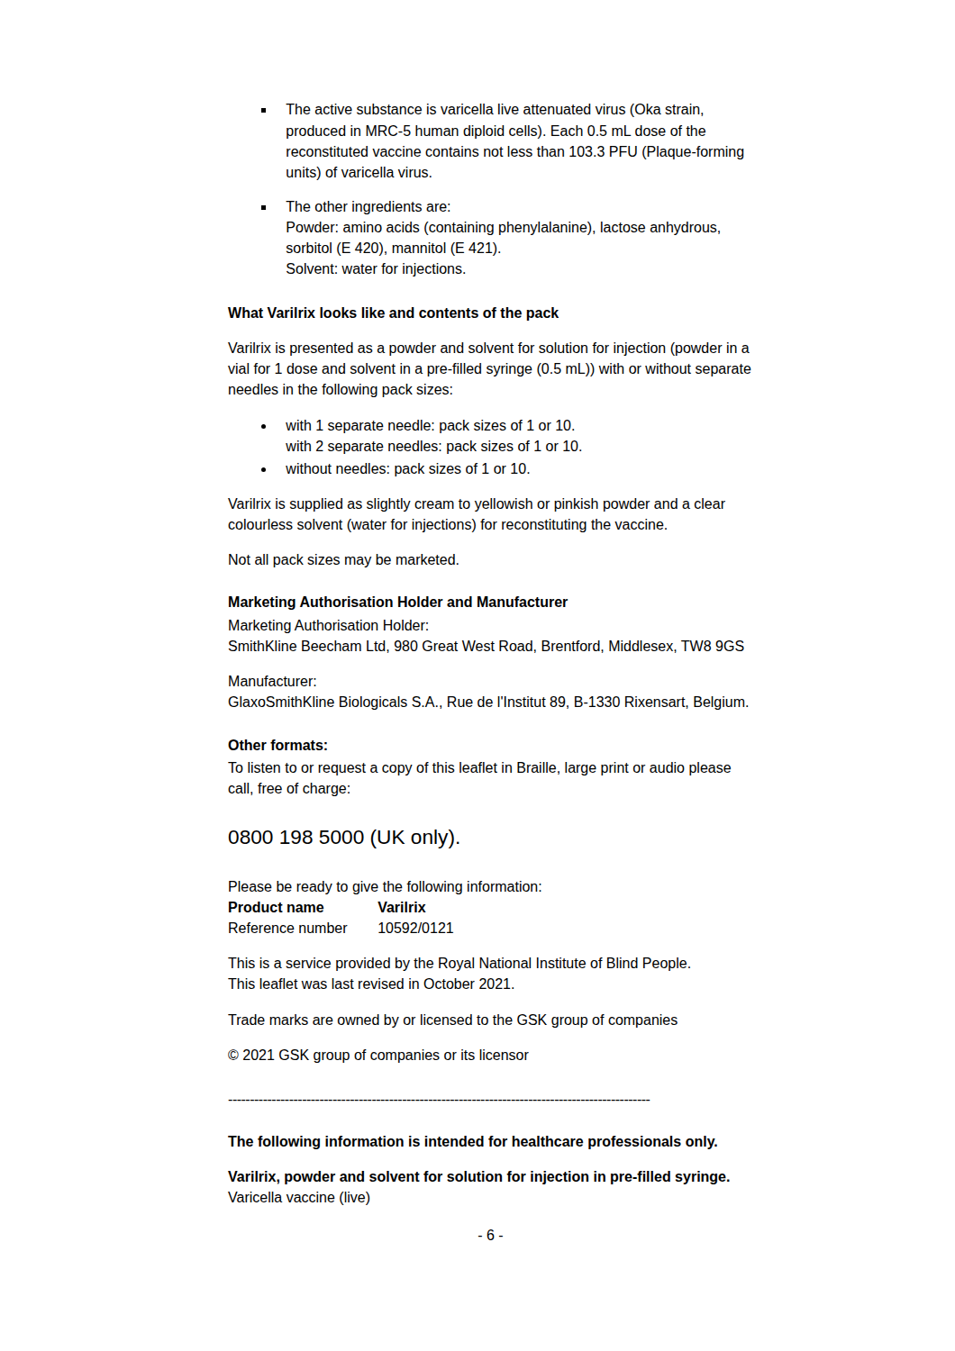The active substance is varicella live attenuated virus (Oka strain, produced in MRC-5 human diploid cells). Each 0.5 mL dose of the reconstituted vaccine contains not less than 103.3 PFU (Plaque-forming units) of varicella virus.
The other ingredients are:
Powder: amino acids (containing phenylalanine), lactose anhydrous, sorbitol (E 420), mannitol (E 421).
Solvent: water for injections.
What Varilrix looks like and contents of the pack
Varilrix is presented as a powder and solvent for solution for injection (powder in a vial for 1 dose and solvent in a pre-filled syringe (0.5 mL)) with or without separate needles in the following pack sizes:
with 1 separate needle: pack sizes of 1 or 10.
with 2 separate needles: pack sizes of 1 or 10.
without needles: pack sizes of 1 or 10.
Varilrix is supplied as slightly cream to yellowish or pinkish powder and a clear colourless solvent (water for injections) for reconstituting the vaccine.
Not all pack sizes may be marketed.
Marketing Authorisation Holder and Manufacturer
Marketing Authorisation Holder:
SmithKline Beecham Ltd, 980 Great West Road, Brentford, Middlesex, TW8 9GS
Manufacturer:
GlaxoSmithKline Biologicals S.A., Rue de l'Institut 89, B-1330 Rixensart, Belgium.
Other formats:
To listen to or request a copy of this leaflet in Braille, large print or audio please call, free of charge:
0800 198 5000 (UK only).
Please be ready to give the following information:
| Product name | Varilrix |
| Reference number | 10592/0121 |
This is a service provided by the Royal National Institute of Blind People.
This leaflet was last revised in October 2021.
Trade marks are owned by or licensed to the GSK group of companies
© 2021 GSK group of companies or its licensor
-------------------------------------------------------------------------------------------------
The following information is intended for healthcare professionals only.
Varilrix, powder and solvent for solution for injection in pre-filled syringe.
Varicella vaccine (live)
- 6 -